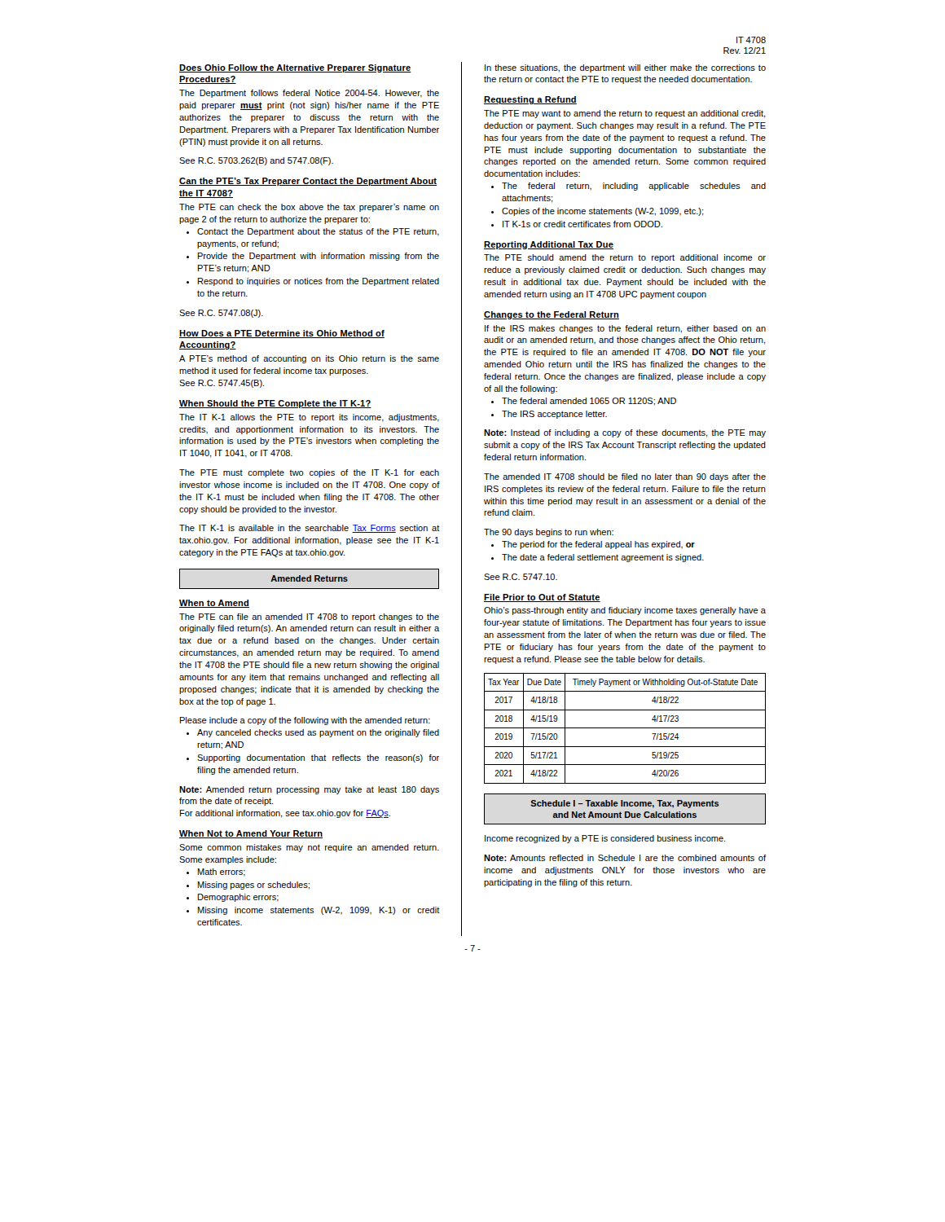IT 4708
Rev. 12/21
Does Ohio Follow the Alternative Preparer Signature Procedures?
The Department follows federal Notice 2004-54. However, the paid preparer must print (not sign) his/her name if the PTE authorizes the preparer to discuss the return with the Department. Preparers with a Preparer Tax Identification Number (PTIN) must provide it on all returns.
See R.C. 5703.262(B) and 5747.08(F).
Can the PTE’s Tax Preparer Contact the Department About the IT 4708?
The PTE can check the box above the tax preparer’s name on page 2 of the return to authorize the preparer to:
Contact the Department about the status of the PTE return, payments, or refund;
Provide the Department with information missing from the PTE’s return; AND
Respond to inquiries or notices from the Department related to the return.
See R.C. 5747.08(J).
How Does a PTE Determine its Ohio Method of Accounting?
A PTE’s method of accounting on its Ohio return is the same method it used for federal income tax purposes.
See R.C. 5747.45(B).
When Should the PTE Complete the IT K-1?
The IT K-1 allows the PTE to report its income, adjustments, credits, and apportionment information to its investors. The information is used by the PTE’s investors when completing the IT 1040, IT 1041, or IT 4708.
The PTE must complete two copies of the IT K-1 for each investor whose income is included on the IT 4708. One copy of the IT K-1 must be included when filing the IT 4708. The other copy should be provided to the investor.
The IT K-1 is available in the searchable Tax Forms section at tax.ohio.gov. For additional information, please see the IT K-1 category in the PTE FAQs at tax.ohio.gov.
Amended Returns
When to Amend
The PTE can file an amended IT 4708 to report changes to the originally filed return(s). An amended return can result in either a tax due or a refund based on the changes. Under certain circumstances, an amended return may be required. To amend the IT 4708 the PTE should file a new return showing the original amounts for any item that remains unchanged and reflecting all proposed changes; indicate that it is amended by checking the box at the top of page 1.
Please include a copy of the following with the amended return:
Any canceled checks used as payment on the originally filed return; AND
Supporting documentation that reflects the reason(s) for filing the amended return.
Note: Amended return processing may take at least 180 days from the date of receipt.
For additional information, see tax.ohio.gov for FAQs.
When Not to Amend Your Return
Some common mistakes may not require an amended return. Some examples include:
Math errors;
Missing pages or schedules;
Demographic errors;
Missing income statements (W-2, 1099, K-1) or credit certificates.
In these situations, the department will either make the corrections to the return or contact the PTE to request the needed documentation.
Requesting a Refund
The PTE may want to amend the return to request an additional credit, deduction or payment. Such changes may result in a refund. The PTE has four years from the date of the payment to request a refund. The PTE must include supporting documentation to substantiate the changes reported on the amended return. Some common required documentation includes:
The federal return, including applicable schedules and attachments;
Copies of the income statements (W-2, 1099, etc.);
IT K-1s or credit certificates from ODOD.
Reporting Additional Tax Due
The PTE should amend the return to report additional income or reduce a previously claimed credit or deduction. Such changes may result in additional tax due. Payment should be included with the amended return using an IT 4708 UPC payment coupon
Changes to the Federal Return
If the IRS makes changes to the federal return, either based on an audit or an amended return, and those changes affect the Ohio return, the PTE is required to file an amended IT 4708. DO NOT file your amended Ohio return until the IRS has finalized the changes to the federal return. Once the changes are finalized, please include a copy of all the following:
The federal amended 1065 OR 1120S; AND
The IRS acceptance letter.
Note: Instead of including a copy of these documents, the PTE may submit a copy of the IRS Tax Account Transcript reflecting the updated federal return information.
The amended IT 4708 should be filed no later than 90 days after the IRS completes its review of the federal return. Failure to file the return within this time period may result in an assessment or a denial of the refund claim.
The 90 days begins to run when:
The period for the federal appeal has expired, or
The date a federal settlement agreement is signed.
See R.C. 5747.10.
File Prior to Out of Statute
Ohio’s pass-through entity and fiduciary income taxes generally have a four-year statute of limitations. The Department has four years to issue an assessment from the later of when the return was due or filed. The PTE or fiduciary has four years from the date of the payment to request a refund. Please see the table below for details.
| Tax Year | Due Date | Timely Payment or Withholding Out-of-Statute Date |
| --- | --- | --- |
| 2017 | 4/18/18 | 4/18/22 |
| 2018 | 4/15/19 | 4/17/23 |
| 2019 | 7/15/20 | 7/15/24 |
| 2020 | 5/17/21 | 5/19/25 |
| 2021 | 4/18/22 | 4/20/26 |
Schedule I – Taxable Income, Tax, Payments
and Net Amount Due Calculations
Income recognized by a PTE is considered business income.
Note: Amounts reflected in Schedule I are the combined amounts of income and adjustments ONLY for those investors who are participating in the filing of this return.
- 7 -